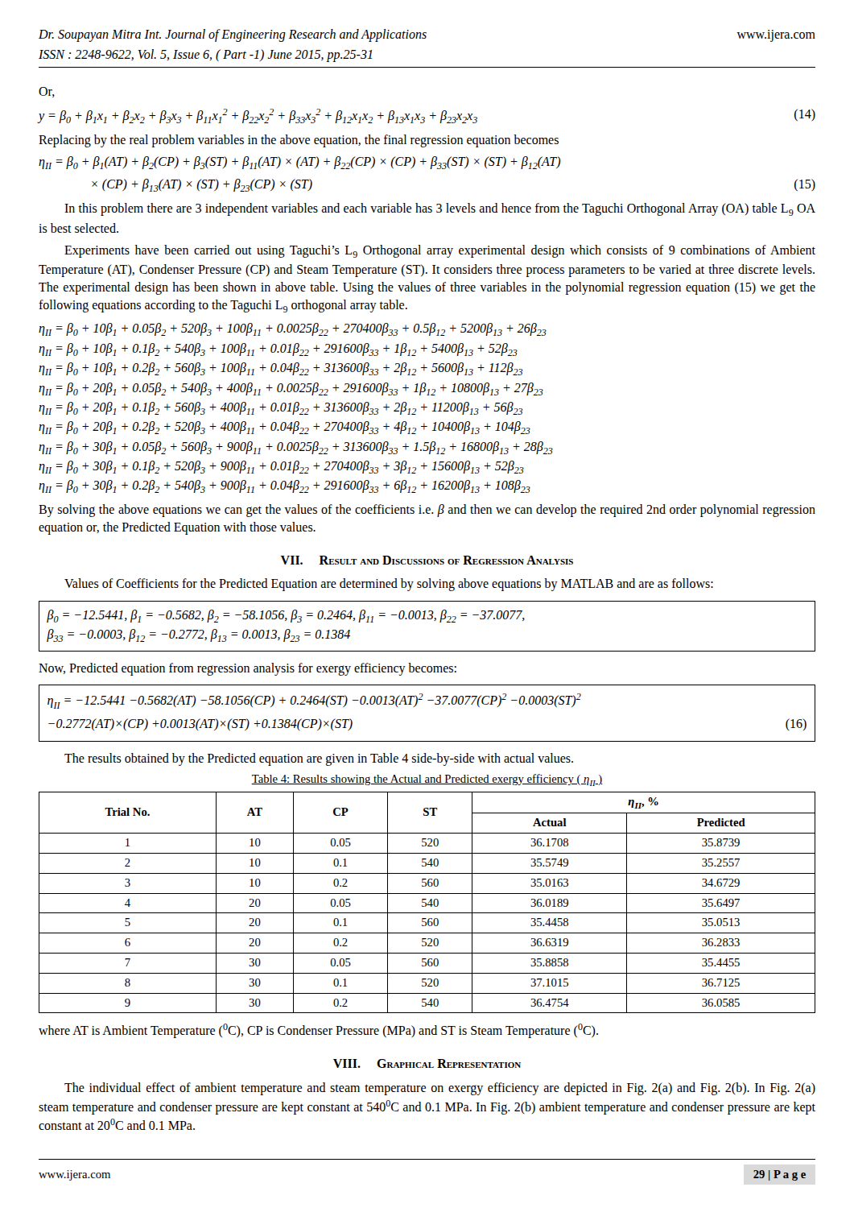Dr. Soupayan Mitra Int. Journal of Engineering Research and Applications
www.ijera.com
ISSN : 2248-9622, Vol. 5, Issue 6, ( Part -1) June 2015, pp.25-31
Or,
(14) y = β0 + β1x1 + β2x2 + β3x3 + β11x12 + β22x22 + β33x32 + β12x1x2 + β13x1x3 + β23x2x3
Replacing by the real problem variables in the above equation, the final regression equation becomes
ηII = β0 + β1(AT) + β2(CP) + β3(ST) + β11(AT) × (AT) + β22(CP) × (CP) + β33(ST) × (ST) + β12(AT)
(15) × (CP) + β13(AT) × (ST) + β23(CP) × (ST)
In this problem there are 3 independent variables and each variable has 3 levels and hence from the Taguchi Orthogonal Array (OA) table L9 OA is best selected.
Experiments have been carried out using Taguchi’s L9 Orthogonal array experimental design which consists of 9 combinations of Ambient Temperature (AT), Condenser Pressure (CP) and Steam Temperature (ST). It considers three process parameters to be varied at three discrete levels. The experimental design has been shown in above table. Using the values of three variables in the polynomial regression equation (15) we get the following equations according to the Taguchi L9 orthogonal array table.
ηII = β0 + 10β1 + 0.05β2 + 520β3 + 100β11 + 0.0025β22 + 270400β33 + 0.5β12 + 5200β13 + 26β23
ηII = β0 + 10β1 + 0.1β2 + 540β3 + 100β11 + 0.01β22 + 291600β33 + 1β12 + 5400β13 + 52β23
ηII = β0 + 10β1 + 0.2β2 + 560β3 + 100β11 + 0.04β22 + 313600β33 + 2β12 + 5600β13 + 112β23
ηII = β0 + 20β1 + 0.05β2 + 540β3 + 400β11 + 0.0025β22 + 291600β33 + 1β12 + 10800β13 + 27β23
ηII = β0 + 20β1 + 0.1β2 + 560β3 + 400β11 + 0.01β22 + 313600β33 + 2β12 + 11200β13 + 56β23
ηII = β0 + 20β1 + 0.2β2 + 520β3 + 400β11 + 0.04β22 + 270400β33 + 4β12 + 10400β13 + 104β23
ηII = β0 + 30β1 + 0.05β2 + 560β3 + 900β11 + 0.0025β22 + 313600β33 + 1.5β12 + 16800β13 + 28β23
ηII = β0 + 30β1 + 0.1β2 + 520β3 + 900β11 + 0.01β22 + 270400β33 + 3β12 + 15600β13 + 52β23
ηII = β0 + 30β1 + 0.2β2 + 540β3 + 900β11 + 0.04β22 + 291600β33 + 6β12 + 16200β13 + 108β23
By solving the above equations we can get the values of the coefficients i.e. β and then we can develop the required 2nd order polynomial regression equation or, the Predicted Equation with those values.
VII. Result and Discussions of Regression Analysis
Values of Coefficients for the Predicted Equation are determined by solving above equations by MATLAB and are as follows:
β0 = −12.5441, β1 = −0.5682, β2 = −58.1056, β3 = 0.2464, β11 = −0.0013, β22 = −37.0077,
β33 = −0.0003, β12 = −0.2772, β13 = 0.0013, β23 = 0.1384
Now, Predicted equation from regression analysis for exergy efficiency becomes:
ηII = −12.5441 −0.5682(AT) −58.1056(CP) + 0.2464(ST) −0.0013(AT)2 −37.0077(CP)2 −0.0003(ST)2
(16) −0.2772(AT)×(CP) +0.0013(AT)×(ST) +0.1384(CP)×(ST)
The results obtained by the Predicted equation are given in Table 4 side-by-side with actual values.
Table 4: Results showing the Actual and Predicted exergy efficiency ( η II )
| Trial No. | AT | CP | ST | η II , % |
| --- | --- | --- | --- | --- |
| Actual | Predicted |
| 1 | 10 | 0.05 | 520 | 36.1708 | 35.8739 |
| 2 | 10 | 0.1 | 540 | 35.5749 | 35.2557 |
| 3 | 10 | 0.2 | 560 | 35.0163 | 34.6729 |
| 4 | 20 | 0.05 | 540 | 36.0189 | 35.6497 |
| 5 | 20 | 0.1 | 560 | 35.4458 | 35.0513 |
| 6 | 20 | 0.2 | 520 | 36.6319 | 36.2833 |
| 7 | 30 | 0.05 | 560 | 35.8858 | 35.4455 |
| 8 | 30 | 0.1 | 520 | 37.1015 | 36.7125 |
| 9 | 30 | 0.2 | 540 | 36.4754 | 36.0585 |
where AT is Ambient Temperature (0C), CP is Condenser Pressure (MPa) and ST is Steam Temperature (0C).
VIII. Graphical Representation
The individual effect of ambient temperature and steam temperature on exergy efficiency are depicted in Fig. 2(a) and Fig. 2(b). In Fig. 2(a) steam temperature and condenser pressure are kept constant at 5400C and 0.1 MPa. In Fig. 2(b) ambient temperature and condenser pressure are kept constant at 200C and 0.1 MPa.
www.ijera.com
29 | P a g e